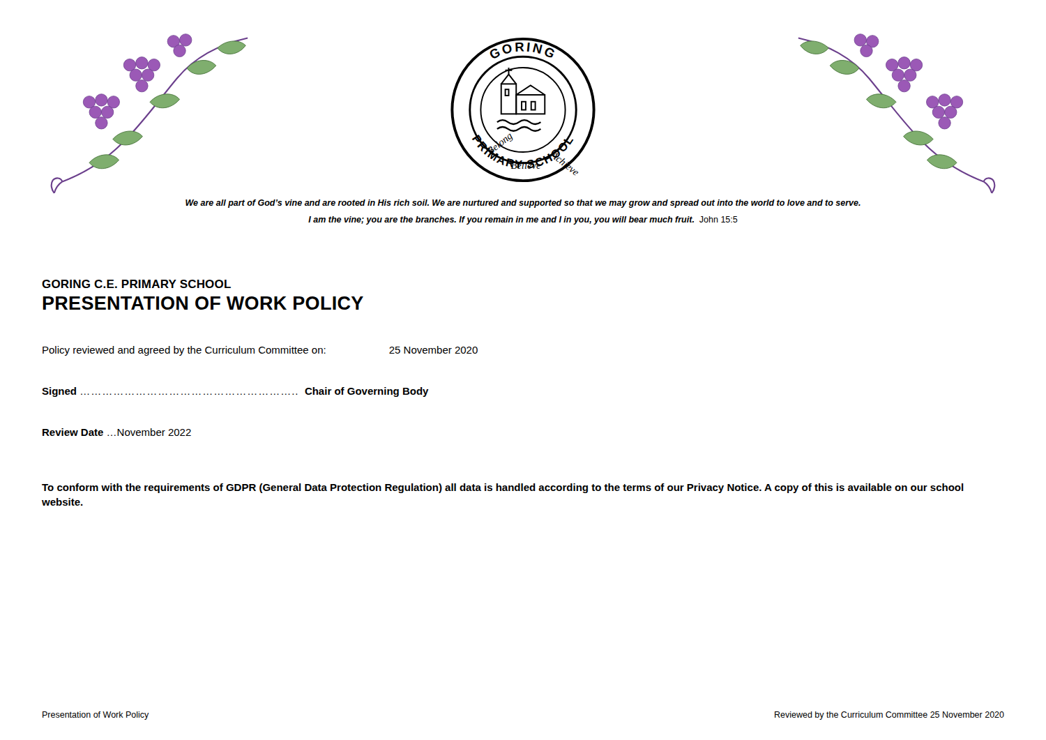GORING PRIMARY SCHOOL Belong Believe Achieve
We are all part of God’s vine and are rooted in His rich soil. We are nurtured and supported so that we may grow and spread out into the world to love and to serve.
I am the vine; you are the branches. If you remain in me and I in you, you will bear much fruit. John 15:5
GORING C.E. PRIMARY SCHOOL
PRESENTATION OF WORK POLICY
Policy reviewed and agreed by the Curriculum Committee on: 25 November 2020
Signed ………………………………………………….. Chair of Governing Body
Review Date …November 2022
To conform with the requirements of GDPR (General Data Protection Regulation) all data is handled according to the terms of our Privacy Notice. A copy of this is available on our school website.
Presentation of Work Policy Reviewed by the Curriculum Committee 25 November 2020